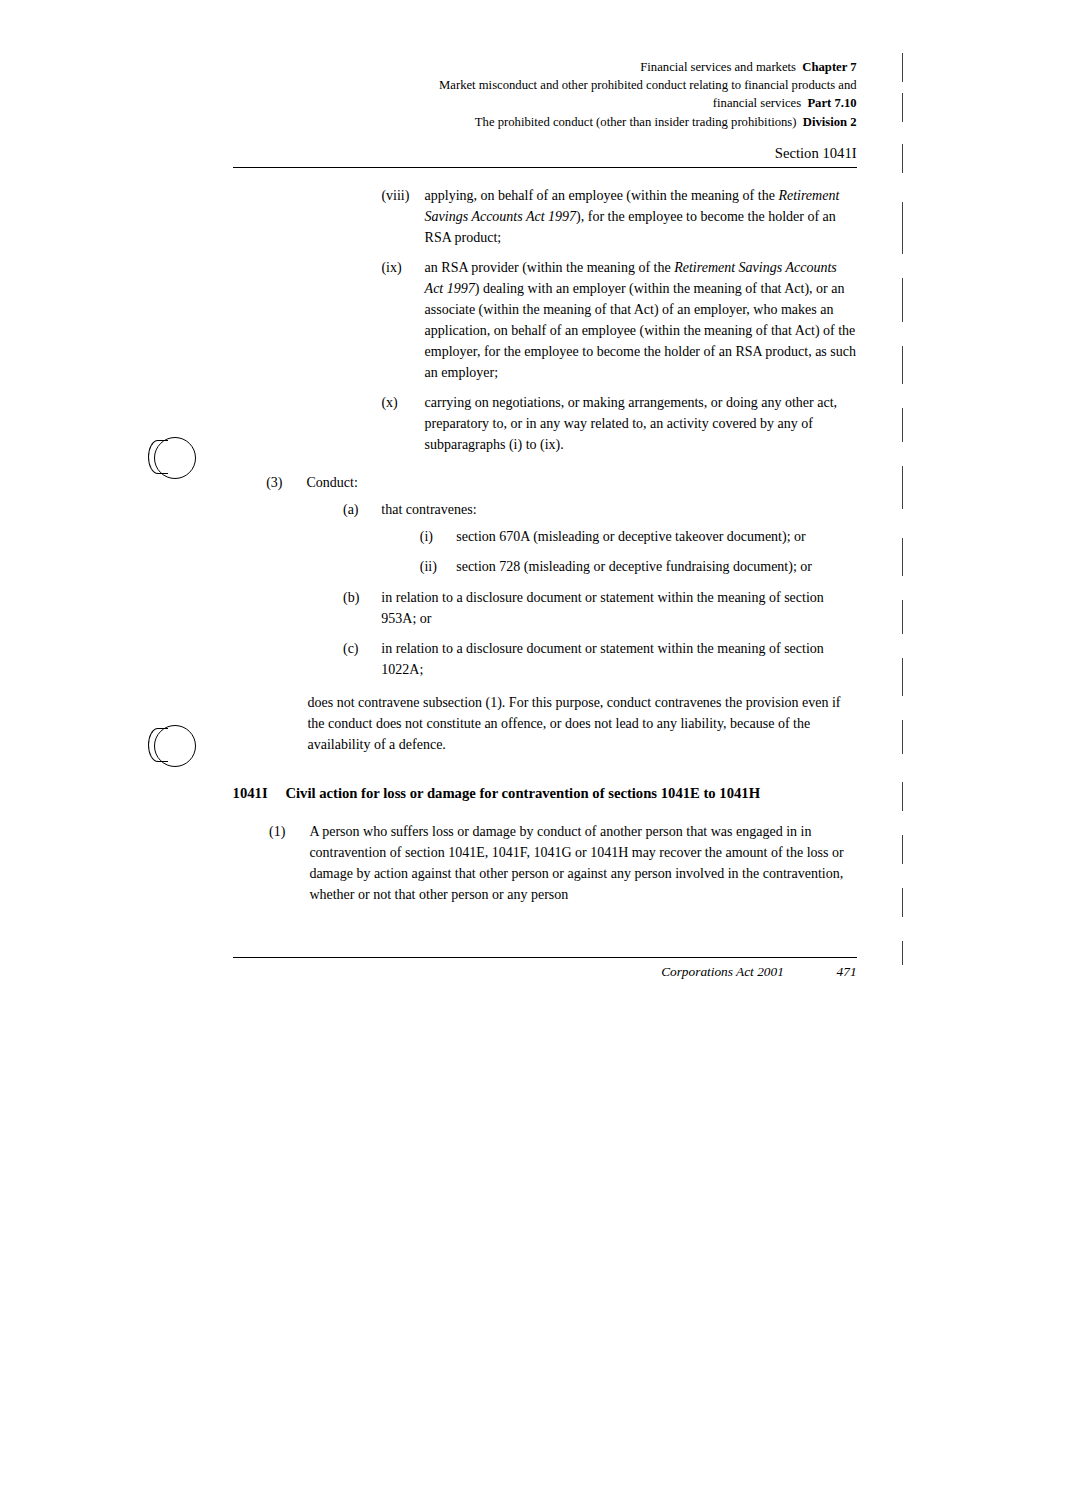Financial services and markets Chapter 7 Market misconduct and other prohibited conduct relating to financial products and financial services Part 7.10 The prohibited conduct (other than insider trading prohibitions) Division 2
Section 1041I
(viii) applying, on behalf of an employee (within the meaning of the Retirement Savings Accounts Act 1997), for the employee to become the holder of an RSA product;
(ix) an RSA provider (within the meaning of the Retirement Savings Accounts Act 1997) dealing with an employer (within the meaning of that Act), or an associate (within the meaning of that Act) of an employer, who makes an application, on behalf of an employee (within the meaning of that Act) of the employer, for the employee to become the holder of an RSA product, as such an employer;
(x) carrying on negotiations, or making arrangements, or doing any other act, preparatory to, or in any way related to, an activity covered by any of subparagraphs (i) to (ix).
(3) Conduct:
(a) that contravenes:
(i) section 670A (misleading or deceptive takeover document); or
(ii) section 728 (misleading or deceptive fundraising document); or
(b) in relation to a disclosure document or statement within the meaning of section 953A; or
(c) in relation to a disclosure document or statement within the meaning of section 1022A;
does not contravene subsection (1). For this purpose, conduct contravenes the provision even if the conduct does not constitute an offence, or does not lead to any liability, because of the availability of a defence.
1041ICivil action for loss or damage for contravention of sections 1041E to 1041H
(1) A person who suffers loss or damage by conduct of another person that was engaged in in contravention of section 1041E, 1041F, 1041G or 1041H may recover the amount of the loss or damage by action against that other person or against any person involved in the contravention, whether or not that other person or any person
Corporations Act 2001 471